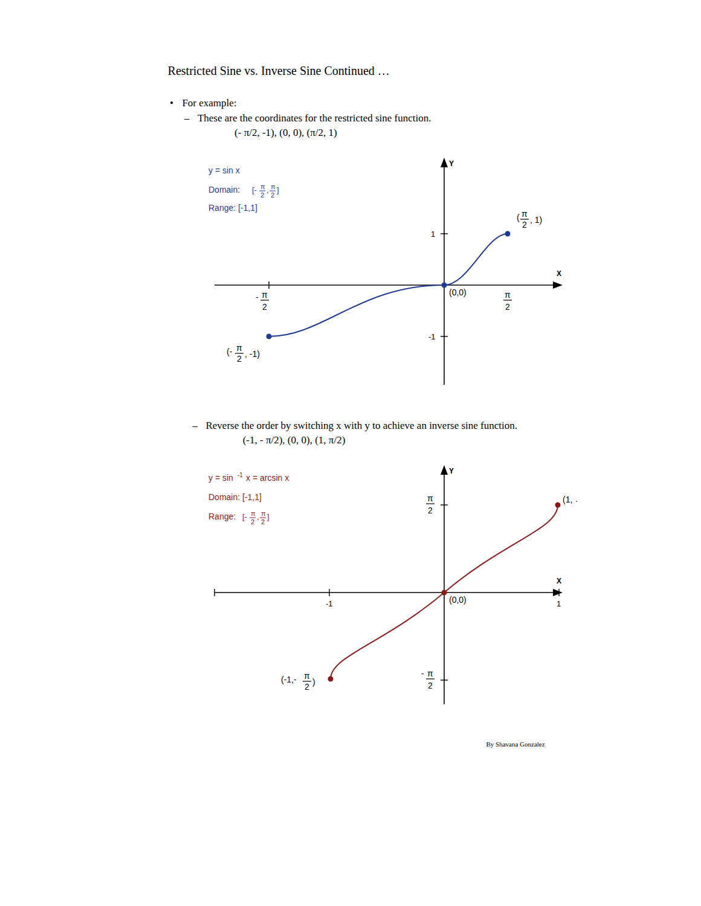Restricted Sine vs. Inverse Sine Continued …
For example:
These are the coordinates for the restricted sine function.
(- π/2, -1), (0, 0), (π/2, 1)
y = sin x Domain: Range: [-1,1] [- π 2 , π 2 ] Y X 1 -1 - π 2 π 2 ( π 2 , 1) (- π 2 , -1) (0,0)
Reverse the order by switching x with y to achieve an inverse sine function.
(-1, - π/2), (0, 0), (1, π/2)
y = sin -1 x = arcsin x Domain: [-1,1] Range: [- π 2 , π 2 ] Y X -1 1 π 2 - π 2 (1, π 2 ) (-1,- π 2 ) (0,0)
By Shavana Gonzalez